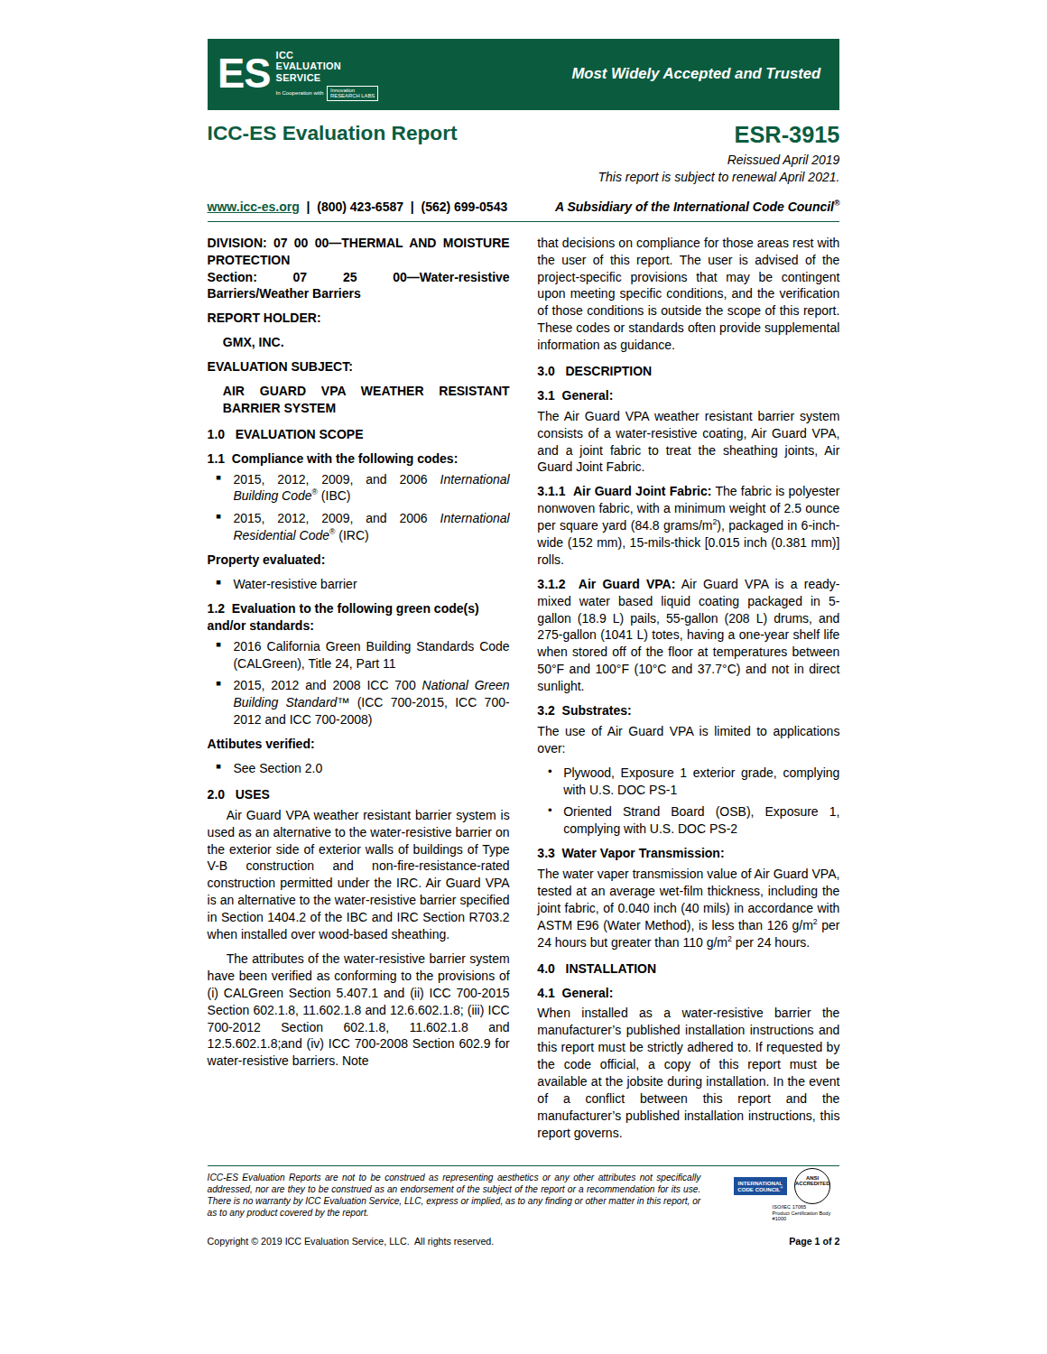ES
ICC
EVALUATION
SERVICE
In Cooperation with Innovation
RESEARCH LABS
Most Widely Accepted and Trusted
ICC-ES Evaluation Report
ESR-3915
Reissued April 2019
This report is subject to renewal April 2021.
www.icc-es.org | (800) 423-6587 | (562) 699-0543
A Subsidiary of the International Code Council®
DIVISION: 07 00 00—THERMAL AND MOISTURE PROTECTION
Section: 07 25 00—Water-resistive Barriers/Weather Barriers
REPORT HOLDER:
GMX, INC.
EVALUATION SUBJECT:
AIR GUARD VPA WEATHER RESISTANT BARRIER SYSTEM
1.0 EVALUATION SCOPE
1.1 Compliance with the following codes:
2015, 2012, 2009, and 2006 International Building Code® (IBC)
2015, 2012, 2009, and 2006 International Residential Code® (IRC)
Property evaluated:
Water-resistive barrier
1.2 Evaluation to the following green code(s) and/or standards:
2016 California Green Building Standards Code (CALGreen), Title 24, Part 11
2015, 2012 and 2008 ICC 700 National Green Building Standard™ (ICC 700-2015, ICC 700-2012 and ICC 700-2008)
Attibutes verified:
See Section 2.0
2.0 USES
Air Guard VPA weather resistant barrier system is used as an alternative to the water-resistive barrier on the exterior side of exterior walls of buildings of Type V-B construction and non-fire-resistance-rated construction permitted under the IRC. Air Guard VPA is an alternative to the water-resistive barrier specified in Section 1404.2 of the IBC and IRC Section R703.2 when installed over wood-based sheathing.
The attributes of the water-resistive barrier system have been verified as conforming to the provisions of (i) CALGreen Section 5.407.1 and (ii) ICC 700-2015 Section 602.1.8, 11.602.1.8 and 12.6.602.1.8; (iii) ICC 700-2012 Section 602.1.8, 11.602.1.8 and 12.5.602.1.8;and (iv) ICC 700-2008 Section 602.9 for water-resistive barriers. Note
that decisions on compliance for those areas rest with the user of this report. The user is advised of the project-specific provisions that may be contingent upon meeting specific conditions, and the verification of those conditions is outside the scope of this report. These codes or standards often provide supplemental information as guidance.
3.0 DESCRIPTION
3.1 General:
The Air Guard VPA weather resistant barrier system consists of a water-resistive coating, Air Guard VPA, and a joint fabric to treat the sheathing joints, Air Guard Joint Fabric.
3.1.1 Air Guard Joint Fabric: The fabric is polyester nonwoven fabric, with a minimum weight of 2.5 ounce per square yard (84.8 grams/m2), packaged in 6-inch-wide (152 mm), 15-mils-thick [0.015 inch (0.381 mm)] rolls.
3.1.2 Air Guard VPA: Air Guard VPA is a ready-mixed water based liquid coating packaged in 5-gallon (18.9 L) pails, 55-gallon (208 L) drums, and 275-gallon (1041 L) totes, having a one-year shelf life when stored off of the floor at temperatures between 50°F and 100°F (10°C and 37.7°C) and not in direct sunlight.
3.2 Substrates:
The use of Air Guard VPA is limited to applications over:
Plywood, Exposure 1 exterior grade, complying with U.S. DOC PS-1
Oriented Strand Board (OSB), Exposure 1, complying with U.S. DOC PS-2
3.3 Water Vapor Transmission:
The water vaper transmission value of Air Guard VPA, tested at an average wet-film thickness, including the joint fabric, of 0.040 inch (40 mils) in accordance with ASTM E96 (Water Method), is less than 126 g/m2 per 24 hours but greater than 110 g/m2 per 24 hours.
4.0 INSTALLATION
4.1 General:
When installed as a water-resistive barrier the manufacturer’s published installation instructions and this report must be strictly adhered to. If requested by the code official, a copy of this report must be available at the jobsite during installation. In the event of a conflict between this report and the manufacturer’s published installation instructions, this report governs.
ICC-ES Evaluation Reports are not to be construed as representing aesthetics or any other attributes not specifically addressed, nor are they to be construed as an endorsement of the subject of the report or a recommendation for its use. There is no warranty by ICC Evaluation Service, LLC, express or implied, as to any finding or other matter in this report, or as to any product covered by the report.
INTERNATIONAL
CODE COUNCIL® ANSI
ACCREDITED ISO/IEC 17065
Product Certification Body
#1000
Copyright © 2019 ICC Evaluation Service, LLC. All rights reserved.
Page 1 of 2